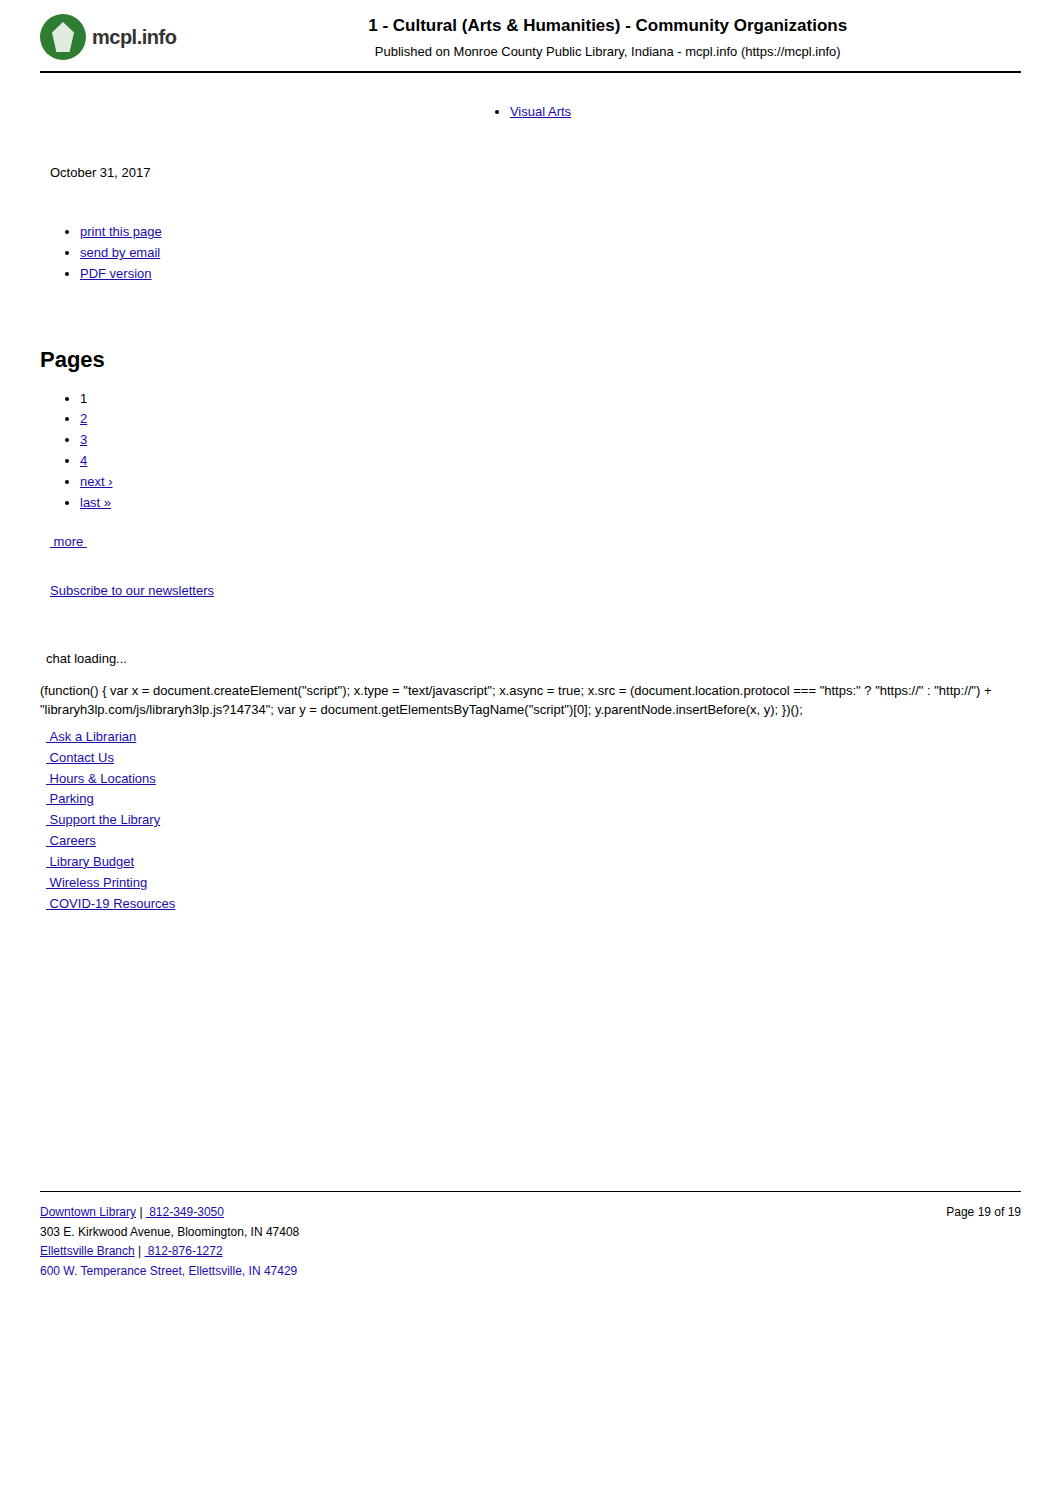mcpl.info
1 - Cultural (Arts & Humanities) - Community Organizations
Published on Monroe County Public Library, Indiana - mcpl.info (https://mcpl.info)
Visual Arts
October 31, 2017
print this page
send by email
PDF version
Pages
1
2
3
4
next ›
last »
more
Subscribe to our newsletters
chat loading...
(function() { var x = document.createElement("script"); x.type = "text/javascript"; x.async = true; x.src = (document.location.protocol === "https:" ? "https://" : "http://") + "libraryh3lp.com/js/libraryh3lp.js?14734"; var y = document.getElementsByTagName("script")[0]; y.parentNode.insertBefore(x, y); })();
Ask a Librarian
Contact Us
Hours & Locations
Parking
Support the Library
Careers
Library Budget
Wireless Printing
COVID-19 Resources
Downtown Library | 812-349-3050
303 E. Kirkwood Avenue, Bloomington, IN 47408
Ellettsville Branch | 812-876-1272
600 W. Temperance Street, Ellettsville, IN 47429
Page 19 of 19